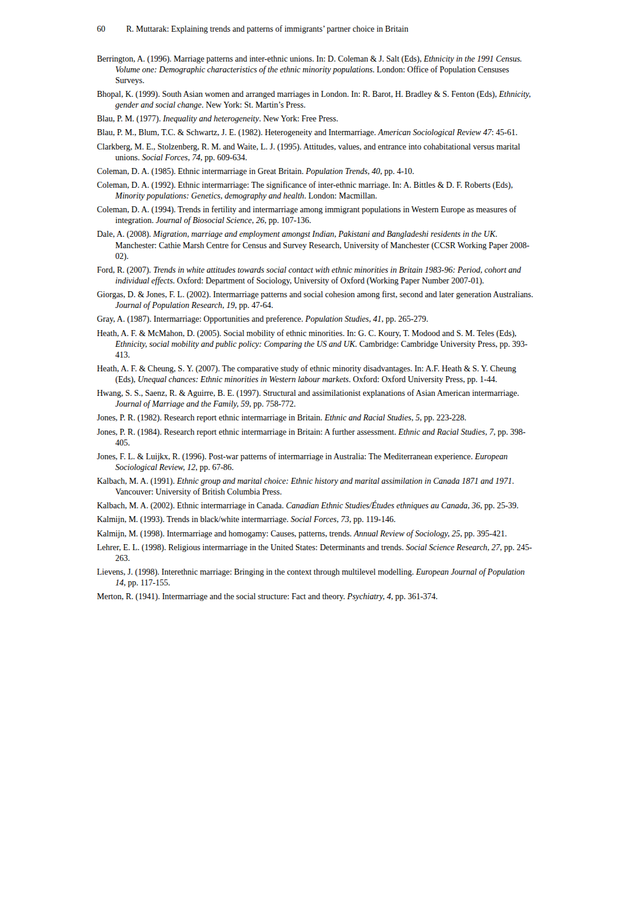60 R. Muttarak: Explaining trends and patterns of immigrants’ partner choice in Britain
Berrington, A. (1996). Marriage patterns and inter-ethnic unions. In: D. Coleman & J. Salt (Eds), Ethnicity in the 1991 Census. Volume one: Demographic characteristics of the ethnic minority populations. London: Office of Population Censuses Surveys.
Bhopal, K. (1999). South Asian women and arranged marriages in London. In: R. Barot, H. Bradley & S. Fenton (Eds), Ethnicity, gender and social change. New York: St. Martin’s Press.
Blau, P. M. (1977). Inequality and heterogeneity. New York: Free Press.
Blau, P. M., Blum, T.C. & Schwartz, J. E. (1982). Heterogeneity and Intermarriage. American Sociological Review 47: 45-61.
Clarkberg, M. E., Stolzenberg, R. M. and Waite, L. J. (1995). Attitudes, values, and entrance into cohabitational versus marital unions. Social Forces, 74, pp. 609-634.
Coleman, D. A. (1985). Ethnic intermarriage in Great Britain. Population Trends, 40, pp. 4-10.
Coleman, D. A. (1992). Ethnic intermarriage: The significance of inter-ethnic marriage. In: A. Bittles & D. F. Roberts (Eds), Minority populations: Genetics, demography and health. London: Macmillan.
Coleman, D. A. (1994). Trends in fertility and intermarriage among immigrant populations in Western Europe as measures of integration. Journal of Biosocial Science, 26, pp. 107-136.
Dale, A. (2008). Migration, marriage and employment amongst Indian, Pakistani and Bangladeshi residents in the UK. Manchester: Cathie Marsh Centre for Census and Survey Research, University of Manchester (CCSR Working Paper 2008-02).
Ford, R. (2007). Trends in white attitudes towards social contact with ethnic minorities in Britain 1983-96: Period, cohort and individual effects. Oxford: Department of Sociology, University of Oxford (Working Paper Number 2007-01).
Giorgas, D. & Jones, F. L. (2002). Intermarriage patterns and social cohesion among first, second and later generation Australians. Journal of Population Research, 19, pp. 47-64.
Gray, A. (1987). Intermarriage: Opportunities and preference. Population Studies, 41, pp. 265-279.
Heath, A. F. & McMahon, D. (2005). Social mobility of ethnic minorities. In: G. C. Koury, T. Modood and S. M. Teles (Eds), Ethnicity, social mobility and public policy: Comparing the US and UK. Cambridge: Cambridge University Press, pp. 393-413.
Heath, A. F. & Cheung, S. Y. (2007). The comparative study of ethnic minority disadvantages. In: A.F. Heath & S. Y. Cheung (Eds), Unequal chances: Ethnic minorities in Western labour markets. Oxford: Oxford University Press, pp. 1-44.
Hwang, S. S., Saenz, R. & Aguirre, B. E. (1997). Structural and assimilationist explanations of Asian American intermarriage. Journal of Marriage and the Family, 59, pp. 758-772.
Jones, P. R. (1982). Research report ethnic intermarriage in Britain. Ethnic and Racial Studies, 5, pp. 223-228.
Jones, P. R. (1984). Research report ethnic intermarriage in Britain: A further assessment. Ethnic and Racial Studies, 7, pp. 398-405.
Jones, F. L. & Luijkx, R. (1996). Post-war patterns of intermarriage in Australia: The Mediterranean experience. European Sociological Review, 12, pp. 67-86.
Kalbach, M. A. (1991). Ethnic group and marital choice: Ethnic history and marital assimilation in Canada 1871 and 1971. Vancouver: University of British Columbia Press.
Kalbach, M. A. (2002). Ethnic intermarriage in Canada. Canadian Ethnic Studies/Études ethniques au Canada, 36, pp. 25-39.
Kalmijn, M. (1993). Trends in black/white intermarriage. Social Forces, 73, pp. 119-146.
Kalmijn, M. (1998). Intermarriage and homogamy: Causes, patterns, trends. Annual Review of Sociology, 25, pp. 395-421.
Lehrer, E. L. (1998). Religious intermarriage in the United States: Determinants and trends. Social Science Research, 27, pp. 245-263.
Lievens, J. (1998). Interethnic marriage: Bringing in the context through multilevel modelling. European Journal of Population 14, pp. 117-155.
Merton, R. (1941). Intermarriage and the social structure: Fact and theory. Psychiatry, 4, pp. 361-374.